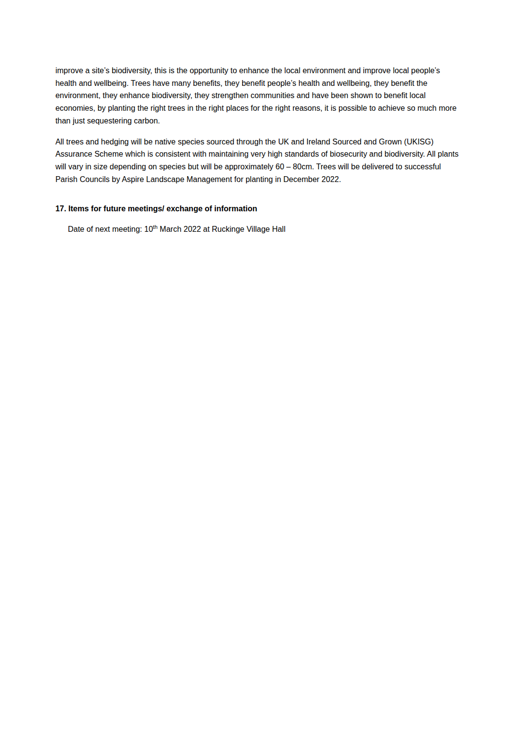improve a site’s biodiversity, this is the opportunity to enhance the local environment and improve local people’s health and wellbeing. Trees have many benefits, they benefit people’s health and wellbeing, they benefit the environment, they enhance biodiversity, they strengthen communities and have been shown to benefit local economies, by planting the right trees in the right places for the right reasons, it is possible to achieve so much more than just sequestering carbon.
All trees and hedging will be native species sourced through the UK and Ireland Sourced and Grown (UKISG) Assurance Scheme which is consistent with maintaining very high standards of biosecurity and biodiversity. All plants will vary in size depending on species but will be approximately 60 – 80cm. Trees will be delivered to successful Parish Councils by Aspire Landscape Management for planting in December 2022.
17. Items for future meetings/ exchange of information
Date of next meeting: 10th March 2022 at Ruckinge Village Hall